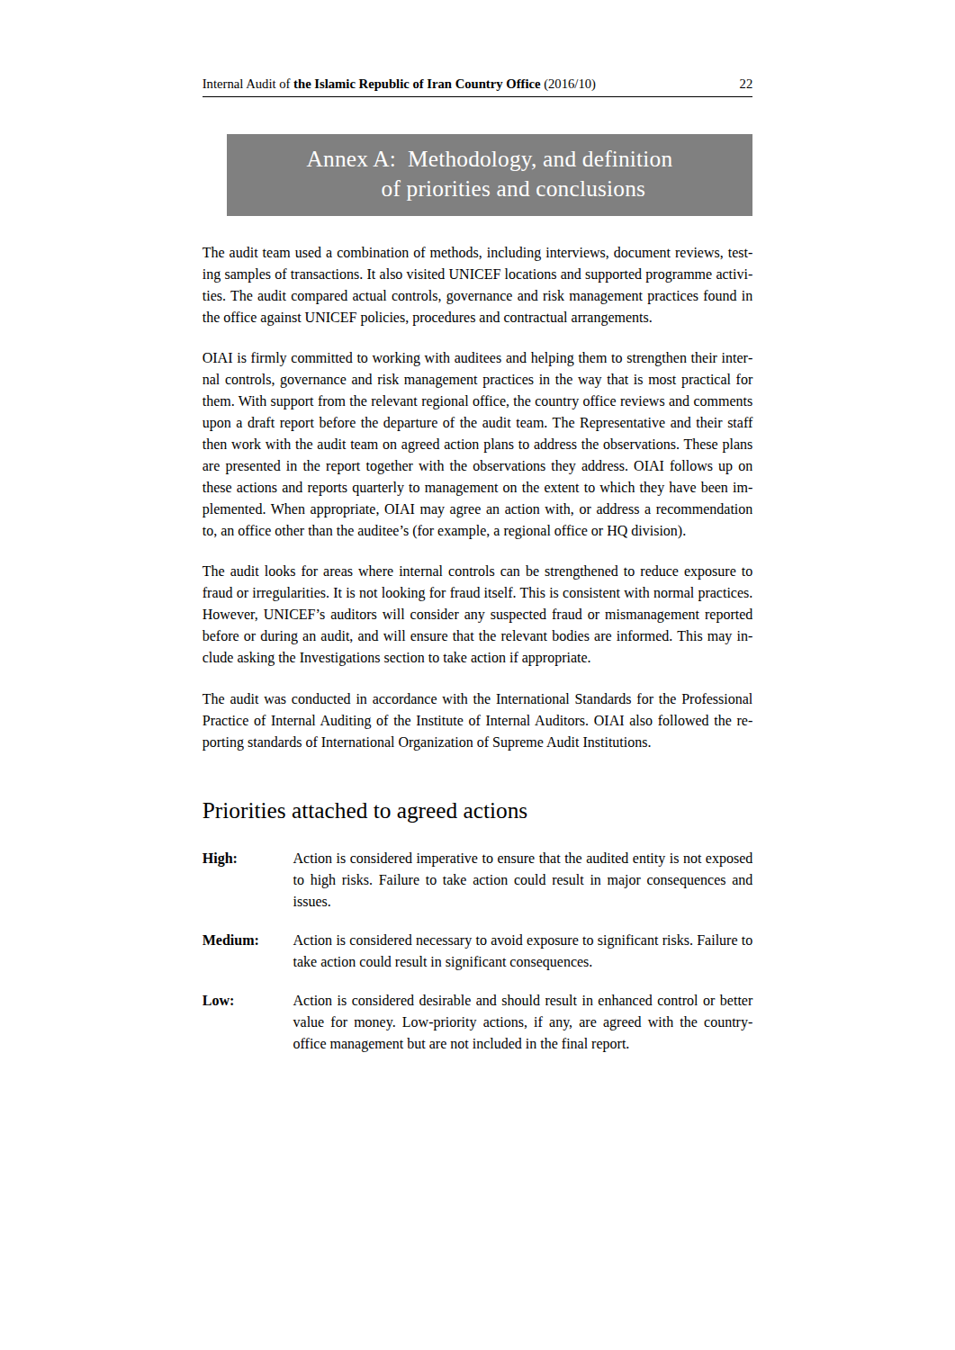Internal Audit of the Islamic Republic of Iran Country Office (2016/10)
22
Annex A: Methodology, and definitionof priorities and conclusions
The audit team used a combination of methods, including interviews, document reviews, testing samples of transactions. It also visited UNICEF locations and supported programme activities. The audit compared actual controls, governance and risk management practices found in the office against UNICEF policies, procedures and contractual arrangements.
OIAI is firmly committed to working with auditees and helping them to strengthen their internal controls, governance and risk management practices in the way that is most practical for them. With support from the relevant regional office, the country office reviews and comments upon a draft report before the departure of the audit team. The Representative and their staff then work with the audit team on agreed action plans to address the observations. These plans are presented in the report together with the observations they address. OIAI follows up on these actions and reports quarterly to management on the extent to which they have been implemented. When appropriate, OIAI may agree an action with, or address a recommendation to, an office other than the auditee’s (for example, a regional office or HQ division).
The audit looks for areas where internal controls can be strengthened to reduce exposure to fraud or irregularities. It is not looking for fraud itself. This is consistent with normal practices. However, UNICEF’s auditors will consider any suspected fraud or mismanagement reported before or during an audit, and will ensure that the relevant bodies are informed. This may include asking the Investigations section to take action if appropriate.
The audit was conducted in accordance with the International Standards for the Professional Practice of Internal Auditing of the Institute of Internal Auditors. OIAI also followed the reporting standards of International Organization of Supreme Audit Institutions.
Priorities attached to agreed actions
High:
Action is considered imperative to ensure that the audited entity is not exposed to high risks. Failure to take action could result in major consequences and issues.
Medium:
Action is considered necessary to avoid exposure to significant risks. Failure to take action could result in significant consequences.
Low:
Action is considered desirable and should result in enhanced control or better value for money. Low-priority actions, if any, are agreed with the country-office management but are not included in the final report.